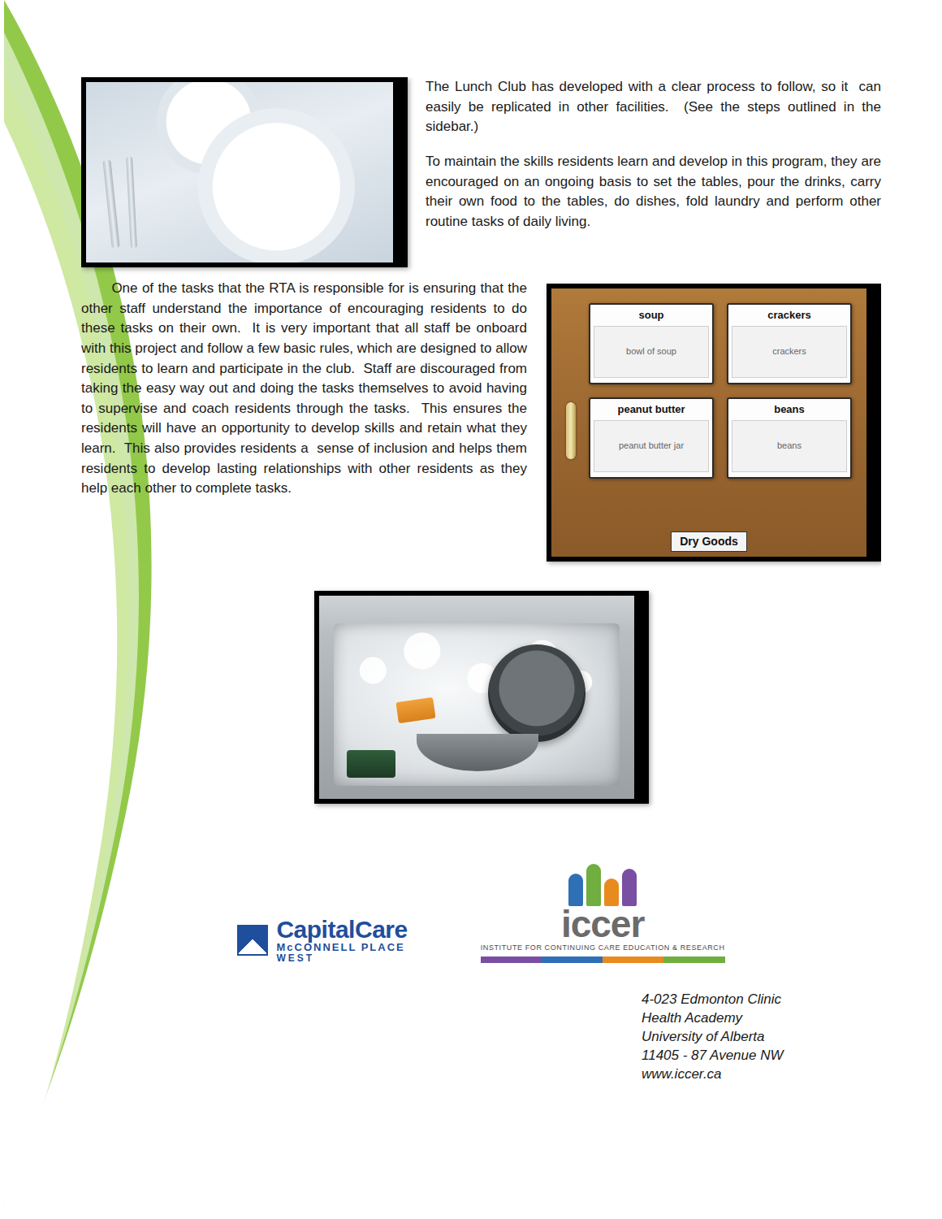The Lunch Club has developed with a clear process to follow, so it can easily be replicated in other facilities. (See the steps outlined in the sidebar.)
To maintain the skills residents learn and develop in this program, they are encouraged on an ongoing basis to set the tables, pour the drinks, carry their own food to the tables, do dishes, fold laundry and perform other routine tasks of daily living.
soup
bowl of soup
crackers
crackers
peanut butter
peanut butter jar
beans
beans
Dry Goods
One of the tasks that the RTA is responsible for is ensuring that the other staff understand the importance of encouraging residents to do these tasks on their own. It is very important that all staff be onboard with this project and follow a few basic rules, which are designed to allow residents to learn and participate in the club. Staff are discouraged from taking the easy way out and doing the tasks themselves to avoid having to supervise and coach residents through the tasks. This ensures the residents will have an opportunity to develop skills and retain what they learn. This also provides residents a sense of inclusion and helps them residents to develop lasting relationships with other residents as they help each other to complete tasks.
CapitalCare
McCONNELL PLACE
WEST
iccer
INSTITUTE FOR CONTINUING CARE EDUCATION & RESEARCH
4-023 Edmonton Clinic
Health Academy
University of Alberta
11405 - 87 Avenue NW
www.iccer.ca